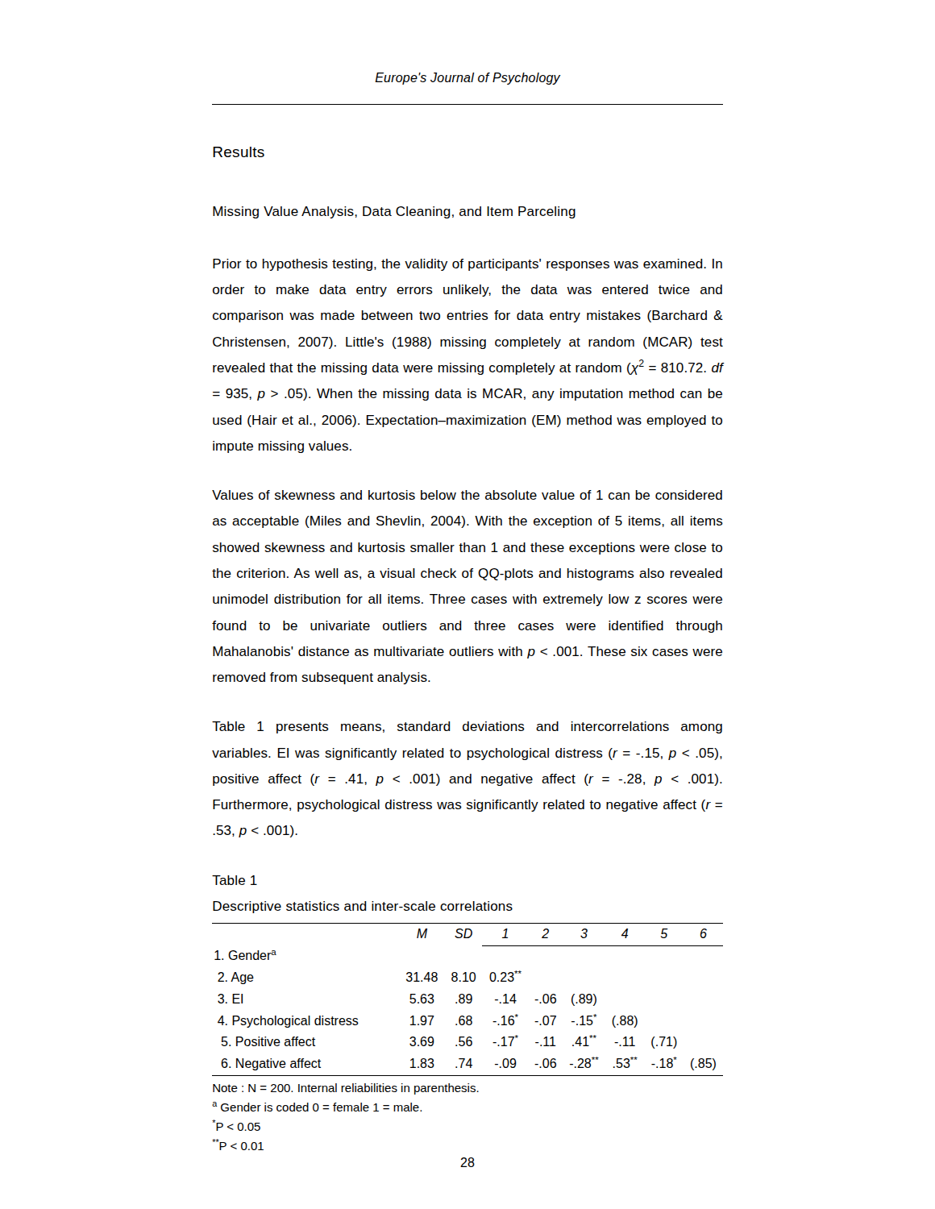Europe's Journal of Psychology
Results
Missing Value Analysis, Data Cleaning, and Item Parceling
Prior to hypothesis testing, the validity of participants' responses was examined. In order to make data entry errors unlikely, the data was entered twice and comparison was made between two entries for data entry mistakes (Barchard & Christensen, 2007). Little's (1988) missing completely at random (MCAR) test revealed that the missing data were missing completely at random (χ2 = 810.72. df = 935, p > .05). When the missing data is MCAR, any imputation method can be used (Hair et al., 2006). Expectation–maximization (EM) method was employed to impute missing values.
Values of skewness and kurtosis below the absolute value of 1 can be considered as acceptable (Miles and Shevlin, 2004). With the exception of 5 items, all items showed skewness and kurtosis smaller than 1 and these exceptions were close to the criterion. As well as, a visual check of QQ-plots and histograms also revealed unimodel distribution for all items. Three cases with extremely low z scores were found to be univariate outliers and three cases were identified through Mahalanobis' distance as multivariate outliers with p < .001. These six cases were removed from subsequent analysis.
Table 1 presents means, standard deviations and intercorrelations among variables. EI was significantly related to psychological distress (r = -.15, p < .05), positive affect (r = .41, p < .001) and negative affect (r = -.28, p < .001). Furthermore, psychological distress was significantly related to negative affect (r = .53, p < .001).
Table 1
Descriptive statistics and inter-scale correlations
| | M | SD | 1 | 2 | 3 | 4 | 5 | 6 |
| --- | --- | --- | --- | --- | --- | --- | --- | --- |
| 1. Gender a | | | | | | | | |
| 2. Age | 31.48 | 8.10 | 0.23 ** | | | | | |
| 3. EI | 5.63 | .89 | -.14 | -.06 | (.89) | | | |
| 4. Psychological distress | 1.97 | .68 | -.16 * | -.07 | -.15 * | (.88) | | |
| 5. Positive affect | 3.69 | .56 | -.17 * | -.11 | .41 ** | -.11 | (.71) | |
| 6. Negative affect | 1.83 | .74 | -.09 | -.06 | -.28 ** | .53 ** | -.18 * | (.85) |
Note : N = 200. Internal reliabilities in parenthesis.
a Gender is coded 0 = female 1 = male.
*P < 0.05
**P < 0.01
28